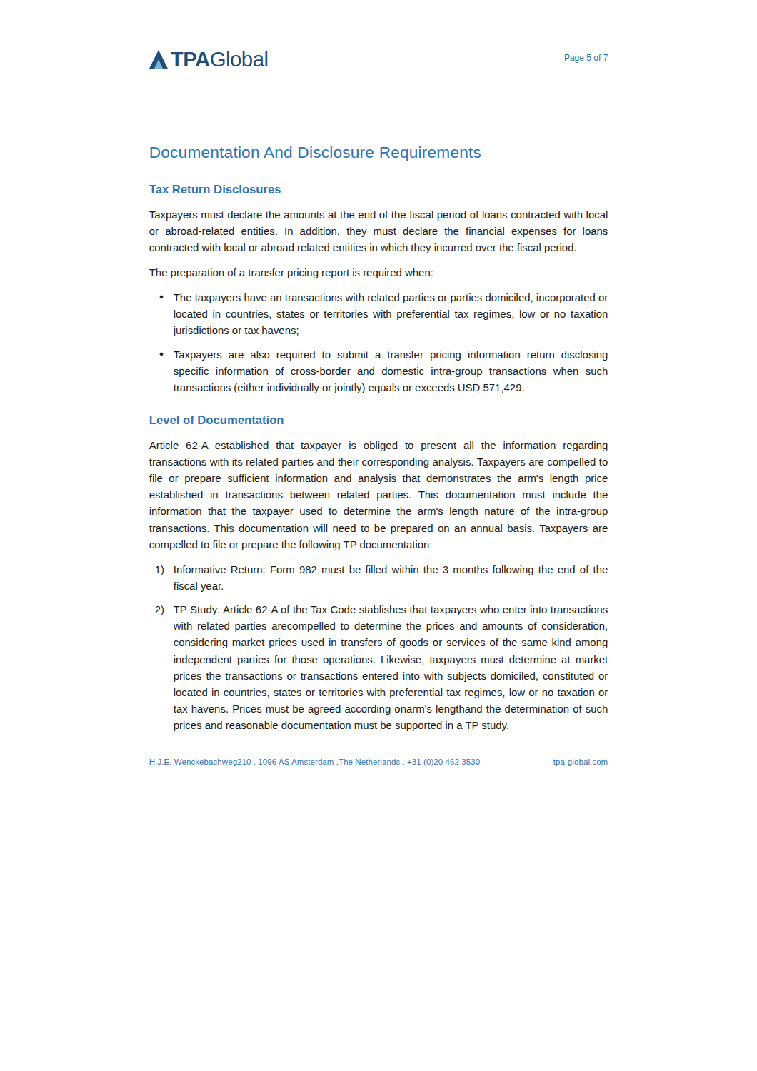TPA Global
Page 5 of 7
Documentation And Disclosure Requirements
Tax Return Disclosures
Taxpayers must declare the amounts at the end of the fiscal period of loans contracted with local or abroad-related entities. In addition, they must declare the financial expenses for loans contracted with local or abroad related entities in which they incurred over the fiscal period.
The preparation of a transfer pricing report is required when:
The taxpayers have an transactions with related parties or parties domiciled, incorporated or located in countries, states or territories with preferential tax regimes, low or no taxation jurisdictions or tax havens;
Taxpayers are also required to submit a transfer pricing information return disclosing specific information of cross-border and domestic intra-group transactions when such transactions (either individually or jointly) equals or exceeds USD 571,429.
Level of Documentation
Article 62-A established that taxpayer is obliged to present all the information regarding transactions with its related parties and their corresponding analysis. Taxpayers are compelled to file or prepare sufficient information and analysis that demonstrates the arm's length price established in transactions between related parties. This documentation must include the information that the taxpayer used to determine the arm's length nature of the intra-group transactions. This documentation will need to be prepared on an annual basis. Taxpayers are compelled to file or prepare the following TP documentation:
Informative Return: Form 982 must be filled within the 3 months following the end of the fiscal year.
TP Study: Article 62-A of the Tax Code stablishes that taxpayers who enter into transactions with related parties arecompelled to determine the prices and amounts of consideration, considering market prices used in transfers of goods or services of the same kind among independent parties for those operations. Likewise, taxpayers must determine at market prices the transactions or transactions entered into with subjects domiciled, constituted or located in countries, states or territories with preferential tax regimes, low or no taxation or tax havens. Prices must be agreed according onarm's lengthand the determination of such prices and reasonable documentation must be supported in a TP study.
H.J.E. Wenckebachweg210 . 1096 AS Amsterdam .The Netherlands . +31 (0)20 462 3530
tpa-global.com